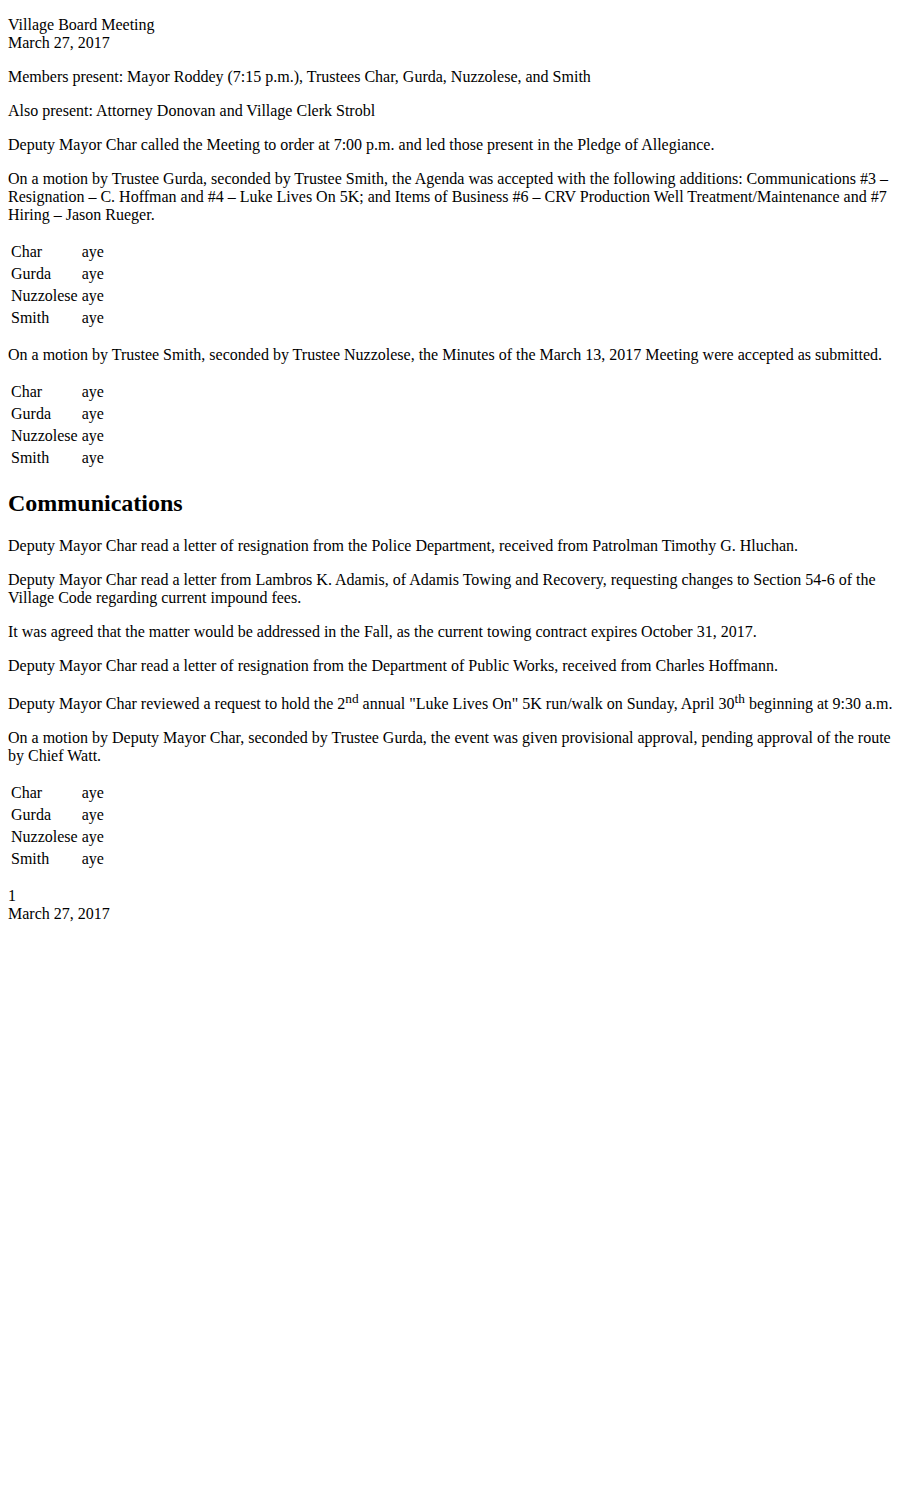Village Board Meeting
March 27, 2017
Members present: Mayor Roddey (7:15 p.m.), Trustees Char, Gurda, Nuzzolese, and Smith
Also present: Attorney Donovan and Village Clerk Strobl
Deputy Mayor Char called the Meeting to order at 7:00 p.m. and led those present in the Pledge of Allegiance.
On a motion by Trustee Gurda, seconded by Trustee Smith, the Agenda was accepted with the following additions: Communications #3 – Resignation – C. Hoffman and #4 – Luke Lives On 5K; and Items of Business #6 – CRV Production Well Treatment/Maintenance and #7 Hiring – Jason Rueger.
| Char | aye |
| Gurda | aye |
| Nuzzolese | aye |
| Smith | aye |
On a motion by Trustee Smith, seconded by Trustee Nuzzolese, the Minutes of the March 13, 2017 Meeting were accepted as submitted.
| Char | aye |
| Gurda | aye |
| Nuzzolese | aye |
| Smith | aye |
Communications
Deputy Mayor Char read a letter of resignation from the Police Department, received from Patrolman Timothy G. Hluchan.
Deputy Mayor Char read a letter from Lambros K. Adamis, of Adamis Towing and Recovery, requesting changes to Section 54-6 of the Village Code regarding current impound fees.
It was agreed that the matter would be addressed in the Fall, as the current towing contract expires October 31, 2017.
Deputy Mayor Char read a letter of resignation from the Department of Public Works, received from Charles Hoffmann.
Deputy Mayor Char reviewed a request to hold the 2nd annual "Luke Lives On" 5K run/walk on Sunday, April 30th beginning at 9:30 a.m.
On a motion by Deputy Mayor Char, seconded by Trustee Gurda, the event was given provisional approval, pending approval of the route by Chief Watt.
| Char | aye |
| Gurda | aye |
| Nuzzolese | aye |
| Smith | aye |
1
March 27, 2017